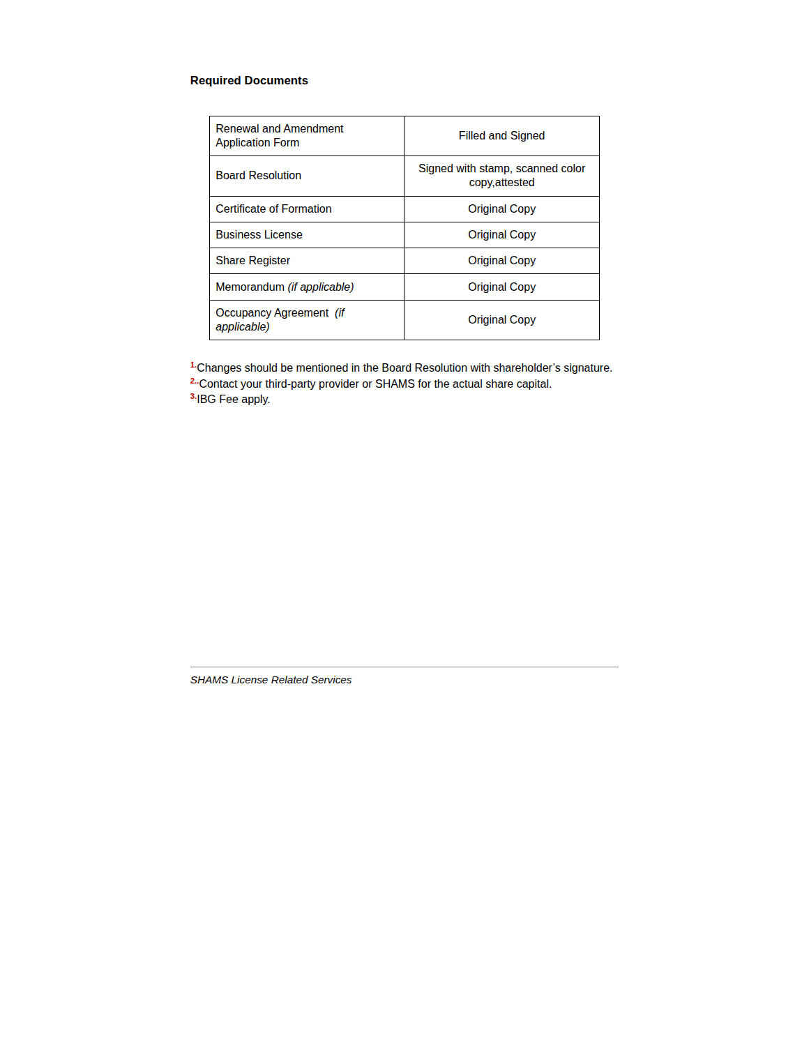Required Documents
| Renewal and Amendment Application Form | Filled and Signed |
| Board Resolution | Signed with stamp, scanned color copy,attested |
| Certificate of Formation | Original Copy |
| Business License | Original Copy |
| Share Register | Original Copy |
| Memorandum (if applicable) | Original Copy |
| Occupancy Agreement (if applicable) | Original Copy |
1.Changes should be mentioned in the Board Resolution with shareholder’s signature.
2..Contact your third-party provider or SHAMS for the actual share capital.
3.IBG Fee apply.
SHAMS License Related Services